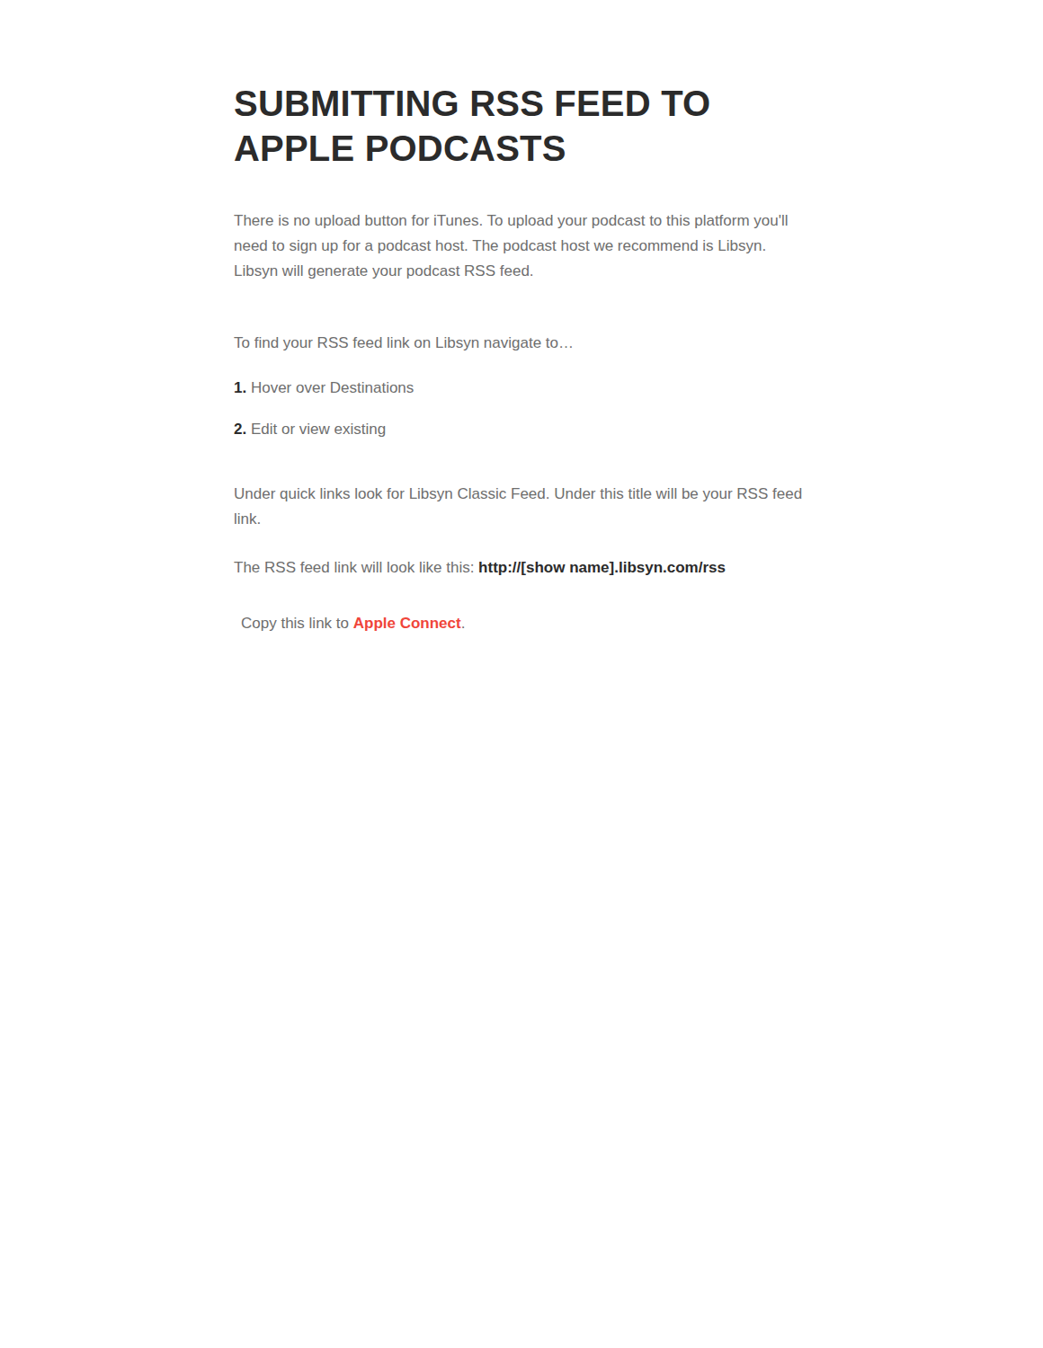Submitting RSS Feed to Apple Podcasts
There is no upload button for iTunes. To upload your podcast to this platform you'll need to sign up for a podcast host. The podcast host we recommend is Libsyn. Libsyn will generate your podcast RSS feed.
To find your RSS feed link on Libsyn navigate to…
1. Hover over Destinations
2. Edit or view existing
Under quick links look for Libsyn Classic Feed. Under this title will be your RSS feed link.
The RSS feed link will look like this: http://[show name].libsyn.com/rss
Copy this link to Apple Connect.